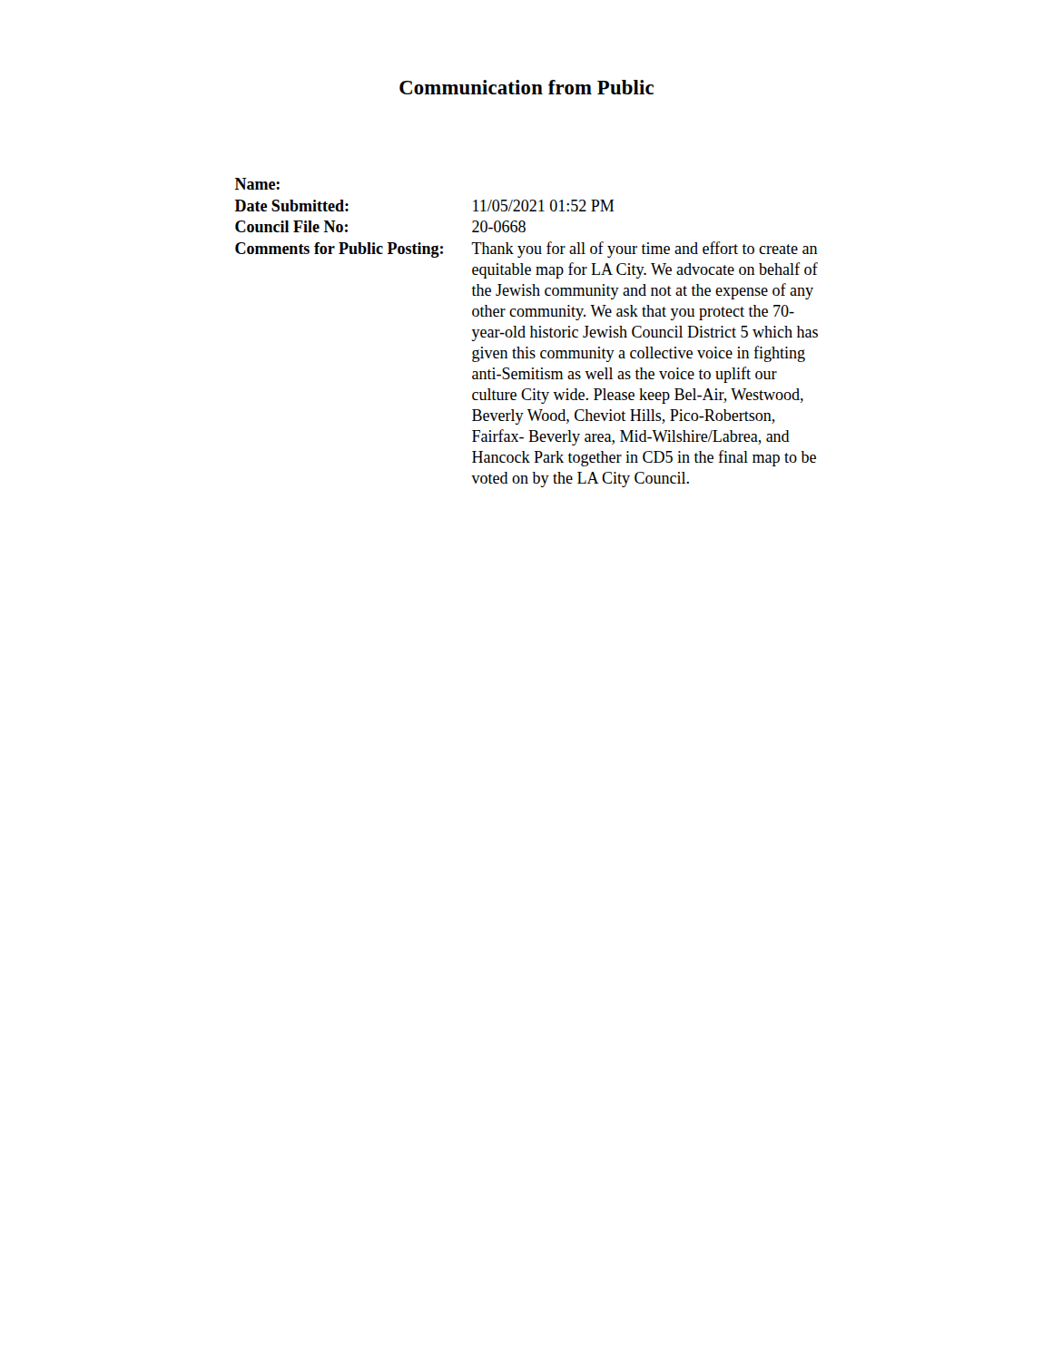Communication from Public
| Name: | |
| Date Submitted: | 11/05/2021 01:52 PM |
| Council File No: | 20-0668 |
| Comments for Public Posting: | Thank you for all of your time and effort to create an equitable map for LA City. We advocate on behalf of the Jewish community and not at the expense of any other community. We ask that you protect the 70-year-old historic Jewish Council District 5 which has given this community a collective voice in fighting anti-Semitism as well as the voice to uplift our culture City wide. Please keep Bel-Air, Westwood, Beverly Wood, Cheviot Hills, Pico-Robertson, Fairfax- Beverly area, Mid-Wilshire/Labrea, and Hancock Park together in CD5 in the final map to be voted on by the LA City Council. |